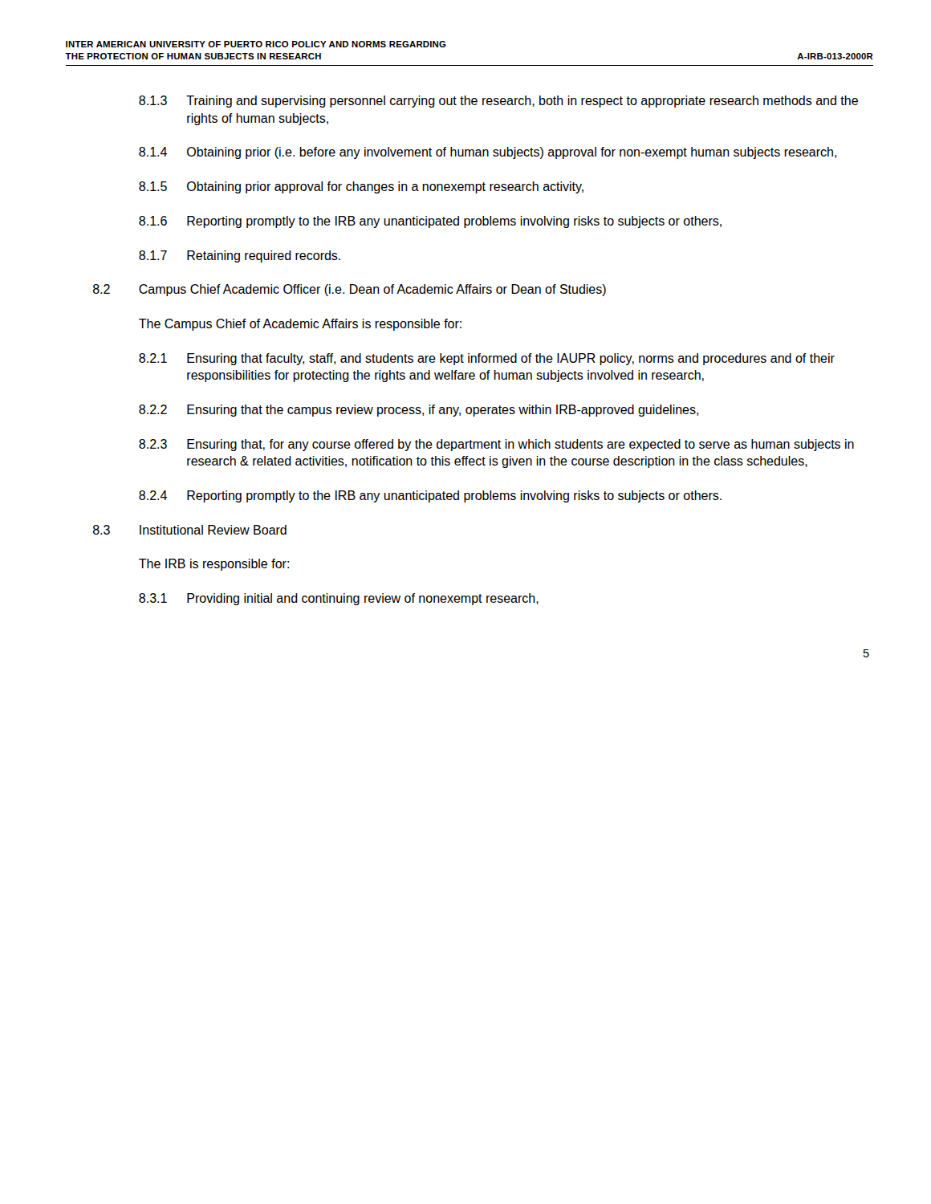Inter American University of Puerto Rico Policy and Norms Regarding
The Protection of Human Subjects in Research A-IRB-013-2000R
8.1.3 Training and supervising personnel carrying out the research, both in respect to appropriate research methods and the rights of human subjects,
8.1.4 Obtaining prior (i.e. before any involvement of human subjects) approval for non-exempt human subjects research,
8.1.5 Obtaining prior approval for changes in a nonexempt research activity,
8.1.6 Reporting promptly to the IRB any unanticipated problems involving risks to subjects or others,
8.1.7 Retaining required records.
8.2 Campus Chief Academic Officer (i.e. Dean of Academic Affairs or Dean of Studies)
The Campus Chief of Academic Affairs is responsible for:
8.2.1 Ensuring that faculty, staff, and students are kept informed of the IAUPR policy, norms and procedures and of their responsibilities for protecting the rights and welfare of human subjects involved in research,
8.2.2 Ensuring that the campus review process, if any, operates within IRB-approved guidelines,
8.2.3 Ensuring that, for any course offered by the department in which students are expected to serve as human subjects in research & related activities, notification to this effect is given in the course description in the class schedules,
8.2.4 Reporting promptly to the IRB any unanticipated problems involving risks to subjects or others.
8.3 Institutional Review Board
The IRB is responsible for:
8.3.1 Providing initial and continuing review of nonexempt research,
5